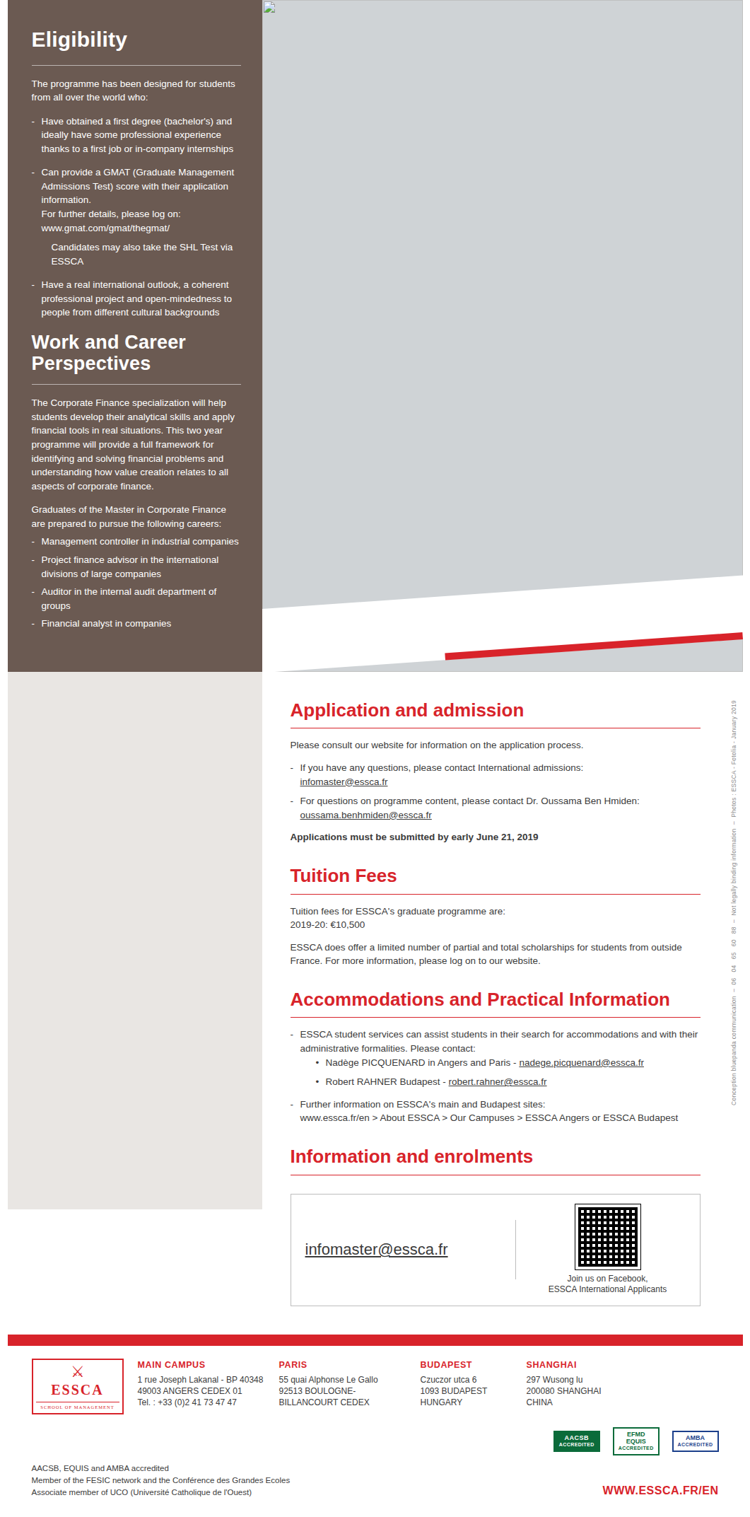Eligibility
The programme has been designed for students from all over the world who:
Have obtained a first degree (bachelor's) and ideally have some professional experience thanks to a first job or in-company internships
Can provide a GMAT (Graduate Management Admissions Test) score with their application information.
For further details, please log on:
www.gmat.com/gmat/thegmat/
Candidates may also take the SHL Test via ESSCA
Have a real international outlook, a coherent professional project and open-mindedness to people from different cultural backgrounds
Work and Career
Perspectives
The Corporate Finance specialization will help students develop their analytical skills and apply financial tools in real situations. This two year programme will provide a full framework for identifying and solving financial problems and understanding how value creation relates to all aspects of corporate finance.
Graduates of the Master in Corporate Finance are prepared to pursue the following careers:
Management controller in industrial companies
Project finance advisor in the international divisions of large companies
Auditor in the internal audit department of groups
Financial analyst in companies
Conception bluepanda communication – 06 04 65 60 88 – Not legally binding information – Photos : ESSCA - Fotolia - January 2019
Application and admission
Please consult our website for information on the application process.
If you have any questions, please contact International admissions:
infomaster@essca.fr
For questions on programme content, please contact Dr. Oussama Ben Hmiden:
oussama.benhmiden@essca.fr
Applications must be submitted by early June 21, 2019
Tuition Fees
Tuition fees for ESSCA's graduate programme are:
2019-20: €10,500
ESSCA does offer a limited number of partial and total scholarships for students from outside France. For more information, please log on to our website.
Accommodations and Practical Information
ESSCA student services can assist students in their search for accommodations and with their administrative formalities. Please contact:
Nadège PICQUENARD in Angers and Paris - nadege.picquenard@essca.fr
Robert RAHNER Budapest - robert.rahner@essca.fr
Further information on ESSCA's main and Budapest sites:
www.essca.fr/en > About ESSCA > Our Campuses > ESSCA Angers or ESSCA Budapest
Information and enrolments
infomaster@essca.fr
Join us on Facebook,
ESSCA International Applicants
⚔
ESSCA
SCHOOL OF MANAGEMENT
MAIN CAMPUS
1 rue Joseph Lakanal - BP 40348
49003 ANGERS CEDEX 01
Tel. : +33 (0)2 41 73 47 47
PARIS
55 quai Alphonse Le Gallo
92513 BOULOGNE-BILLANCOURT CEDEX
BUDAPEST
Czuczor utca 6
1093 BUDAPEST
HUNGARY
SHANGHAI
297 Wusong lu
200080 SHANGHAI
CHINA
AACSBACCREDITED
EFMD
EQUISACCREDITED
AMBAACCREDITED
AACSB, EQUIS and AMBA accredited
Member of the FESIC network and the Conférence des Grandes Ecoles
Associate member of UCO (Université Catholique de l'Ouest)
WWW.ESSCA.FR/EN